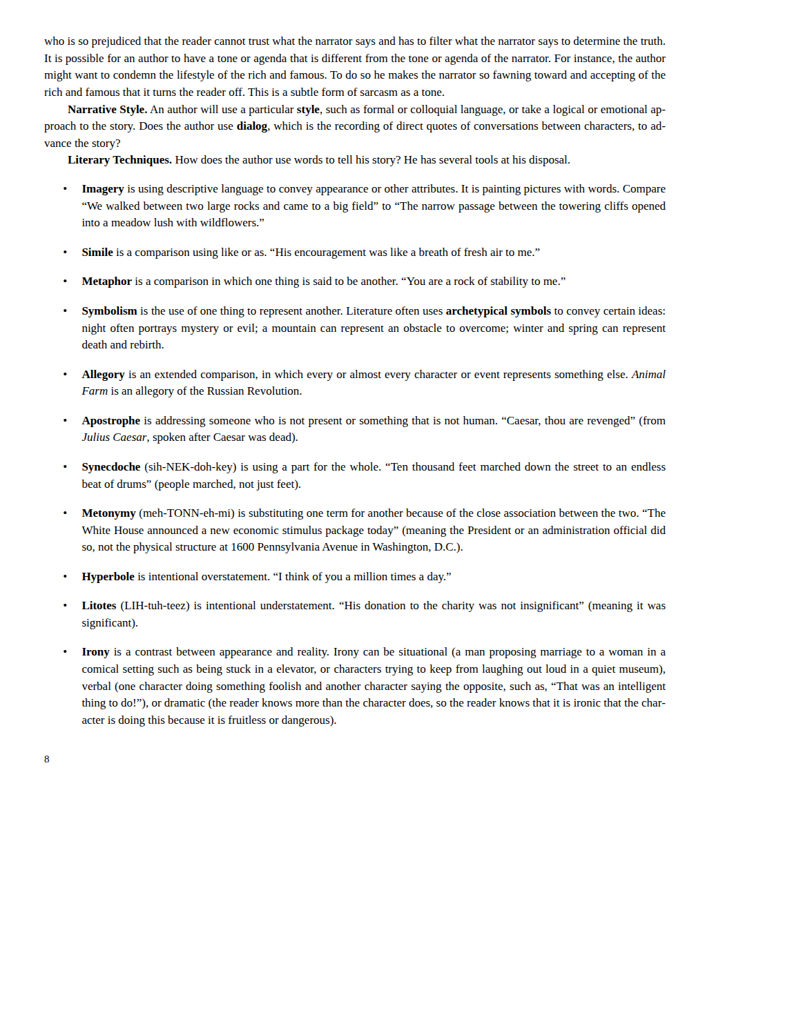who is so prejudiced that the reader cannot trust what the narrator says and has to filter what the narrator says to determine the truth. It is possible for an author to have a tone or agenda that is different from the tone or agenda of the narrator. For instance, the author might want to condemn the lifestyle of the rich and famous. To do so he makes the narrator so fawning toward and accepting of the rich and famous that it turns the reader off. This is a subtle form of sarcasm as a tone.
Narrative Style. An author will use a particular style, such as formal or colloquial language, or take a logical or emotional approach to the story. Does the author use dialog, which is the recording of direct quotes of conversations between characters, to advance the story?
Literary Techniques. How does the author use words to tell his story? He has several tools at his disposal.
Imagery is using descriptive language to convey appearance or other attributes. It is painting pictures with words. Compare “We walked between two large rocks and came to a big field” to “The narrow passage between the towering cliffs opened into a meadow lush with wildflowers.”
Simile is a comparison using like or as. “His encouragement was like a breath of fresh air to me.”
Metaphor is a comparison in which one thing is said to be another. “You are a rock of stability to me.”
Symbolism is the use of one thing to represent another. Literature often uses archetypical symbols to convey certain ideas: night often portrays mystery or evil; a mountain can represent an obstacle to overcome; winter and spring can represent death and rebirth.
Allegory is an extended comparison, in which every or almost every character or event represents something else. Animal Farm is an allegory of the Russian Revolution.
Apostrophe is addressing someone who is not present or something that is not human. “Caesar, thou are revenged” (from Julius Caesar, spoken after Caesar was dead).
Synecdoche (sih-NEK-doh-key) is using a part for the whole. “Ten thousand feet marched down the street to an endless beat of drums” (people marched, not just feet).
Metonymy (meh-TONN-eh-mi) is substituting one term for another because of the close association between the two. “The White House announced a new economic stimulus package today” (meaning the President or an administration official did so, not the physical structure at 1600 Pennsylvania Avenue in Washington, D.C.).
Hyperbole is intentional overstatement. “I think of you a million times a day.”
Litotes (LIH-tuh-teez) is intentional understatement. “His donation to the charity was not insignificant” (meaning it was significant).
Irony is a contrast between appearance and reality. Irony can be situational (a man proposing marriage to a woman in a comical setting such as being stuck in a elevator, or characters trying to keep from laughing out loud in a quiet museum), verbal (one character doing something foolish and another character saying the opposite, such as, “That was an intelligent thing to do!”), or dramatic (the reader knows more than the character does, so the reader knows that it is ironic that the character is doing this because it is fruitless or dangerous).
8